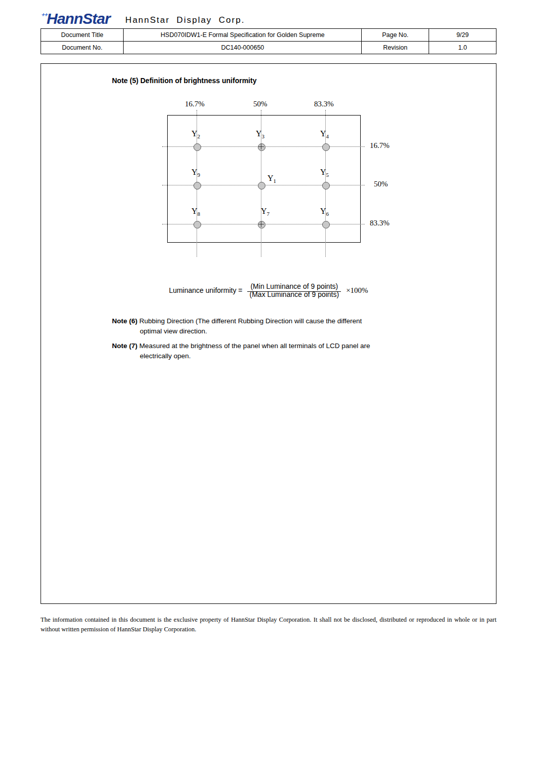⁺⁺Hann Star
HannStar Display Corp.
| Document Title | HSD070IDW1-E Formal Specification for Golden Supreme | Page No. | 9/29 |
| Document No. | DC140-000650 | Revision | 1.0 |
Note (5) Definition of brightness uniformity
16.7%
50%
83.3%
16.7%
50%
83.3%
Y2
Y3
Y4
Y9
Y1
Y5
Y8
Y7
Y6
Luminance uniformity = (Min Luminance of 9 points)
(Max Luminance of 9 points) ×100%
Note (6) Rubbing Direction (The different Rubbing Direction will cause the different optimal view direction.
Note (7) Measured at the brightness of the panel when all terminals of LCD panel are electrically open.
The information contained in this document is the exclusive property of HannStar Display Corporation. It shall not be disclosed, distributed or reproduced in whole or in part without written permission of HannStar Display Corporation.